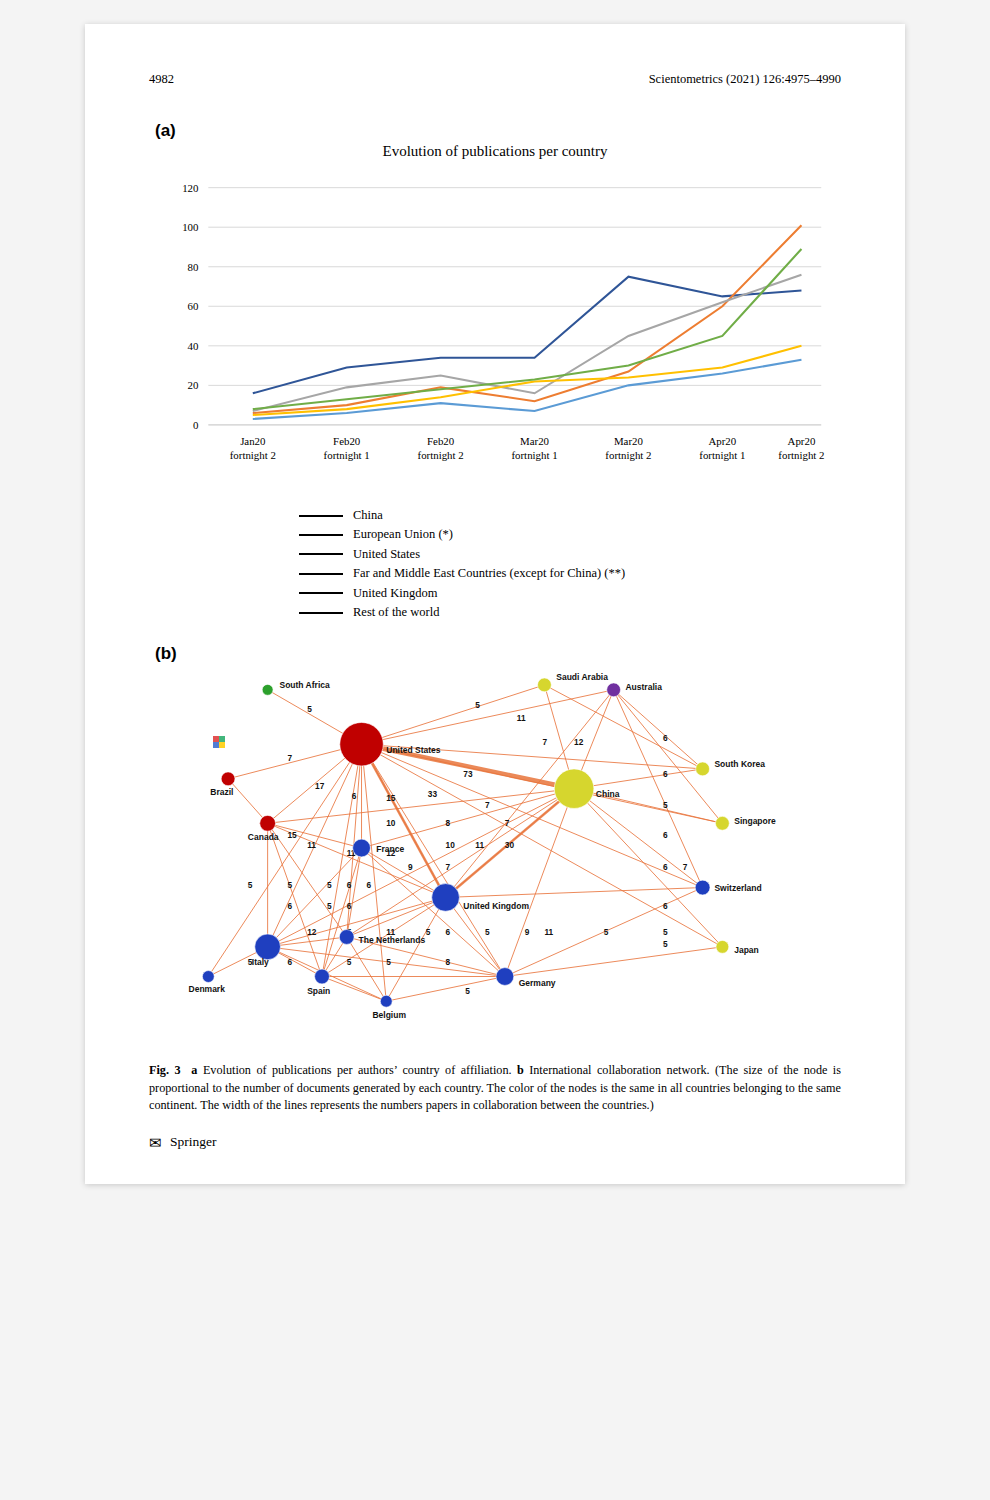4982
Scientometrics (2021) 126:4975–4990
(a)
Evolution of publications per country
120 100 80 60 40 20 0 Jan20 fortnight 2 Feb20 fortnight 1 Feb20 fortnight 2 Mar20 fortnight 1 Mar20 fortnight 2 Apr20 fortnight 1 Apr20 fortnight 2
China
European Union (*)
United States
Far and Middle East Countries (except for China) (**)
United Kingdom
Rest of the world
(b)
5 5 11 7 17 6 15 33 73 7 12 6 6 5 6 6 7 6 5 10 8 7 7 10 11 30 7 9 12 11 11 15 5 5 5 6 6 6 5 6 12 5 11 5 6 5 9 11 5 5 5 6 5 5 8 5 South Africa Saudi Arabia Australia South Korea Singapore Switzerland Japan United States China Brazil Canada France United Kingdom Italy Denmark Spain The Netherlands Belgium Germany
Fig. 3 a Evolution of publications per authors’ country of affiliation. b International collaboration network. (The size of the node is proportional to the number of documents generated by each country. The color of the nodes is the same in all countries belonging to the same continent. The width of the lines represents the numbers papers in collaboration between the countries.)
✉Springer